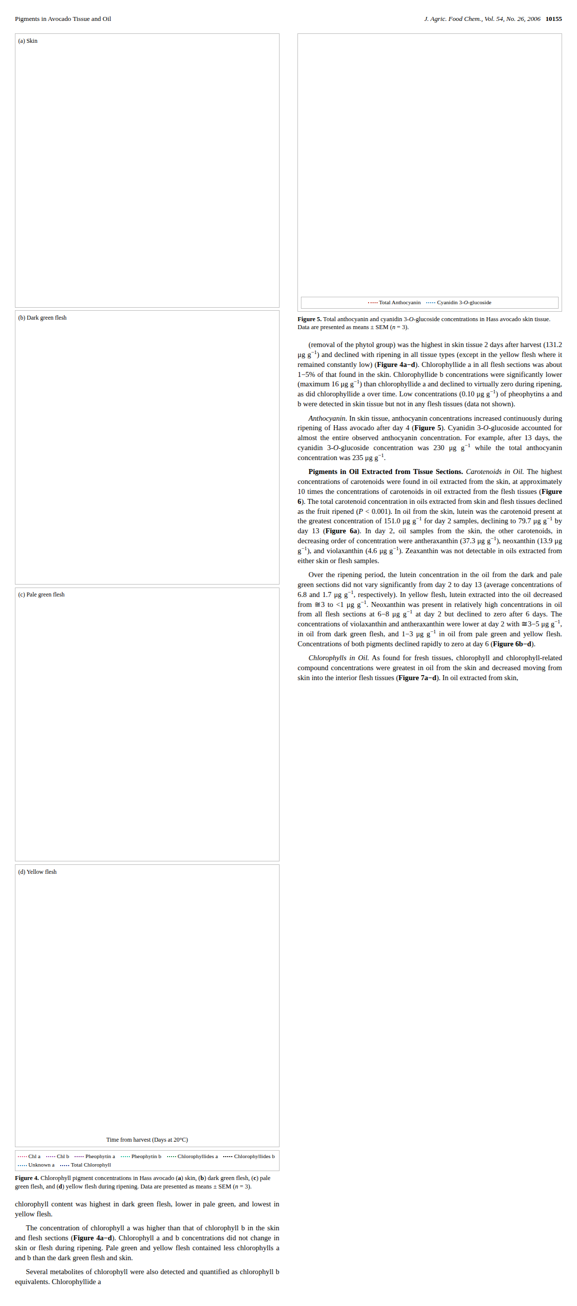Pigments in Avocado Tissue and Oil
J. Agric. Food Chem., Vol. 54, No. 26, 2006 10155
(a) Skin
(b) Dark green flesh
(c) Pale green flesh
(d) Yellow flesh
Time from harvest (Days at 20°C)
Chl a Chl b Pheophytin a Pheophytin b Chlorophyllides a Chlorophyllides b Unknown a Total Chlorophyll
Figure 4. Chlorophyll pigment concentrations in Hass avocado (a) skin, (b) dark green flesh, (c) pale green flesh, and (d) yellow flesh during ripening. Data are presented as means ± SEM (n = 3).
chlorophyll content was highest in dark green flesh, lower in pale green, and lowest in yellow flesh.
The concentration of chlorophyll a was higher than that of chlorophyll b in the skin and flesh sections (Figure 4a−d). Chlorophyll a and b concentrations did not change in skin or flesh during ripening. Pale green and yellow flesh contained less chlorophylls a and b than the dark green flesh and skin.
Several metabolites of chlorophyll were also detected and quantified as chlorophyll b equivalents. Chlorophyllide a
Total Anthocyanin Cyanidin 3-O-glucoside
Figure 5. Total anthocyanin and cyanidin 3-O-glucoside concentrations in Hass avocado skin tissue. Data are presented as means ± SEM (n = 3).
(removal of the phytol group) was the highest in skin tissue 2 days after harvest (131.2 μg g−1) and declined with ripening in all tissue types (except in the yellow flesh where it remained constantly low) (Figure 4a−d). Chlorophyllide a in all flesh sections was about 1−5% of that found in the skin. Chlorophyllide b concentrations were significantly lower (maximum 16 μg g−1) than chlorophyllide a and declined to virtually zero during ripening, as did chlorophyllide a over time. Low concentrations (0.10 μg g−1) of pheophytins a and b were detected in skin tissue but not in any flesh tissues (data not shown).
Anthocyanin. In skin tissue, anthocyanin concentrations increased continuously during ripening of Hass avocado after day 4 (Figure 5). Cyanidin 3-O-glucoside accounted for almost the entire observed anthocyanin concentration. For example, after 13 days, the cyanidin 3-O-glucoside concentration was 230 μg g−1 while the total anthocyanin concentration was 235 μg g−1.
Pigments in Oil Extracted from Tissue Sections. Carotenoids in Oil. The highest concentrations of carotenoids were found in oil extracted from the skin, at approximately 10 times the concentrations of carotenoids in oil extracted from the flesh tissues (Figure 6). The total carotenoid concentration in oils extracted from skin and flesh tissues declined as the fruit ripened (P < 0.001). In oil from the skin, lutein was the carotenoid present at the greatest concentration of 151.0 μg g−1 for day 2 samples, declining to 79.7 μg g−1 by day 13 (Figure 6a). In day 2, oil samples from the skin, the other carotenoids, in decreasing order of concentration were antheraxanthin (37.3 μg g−1), neoxanthin (13.9 μg g−1), and violaxanthin (4.6 μg g−1). Zeaxanthin was not detectable in oils extracted from either skin or flesh samples.
Over the ripening period, the lutein concentration in the oil from the dark and pale green sections did not vary significantly from day 2 to day 13 (average concentrations of 6.8 and 1.7 μg g−1, respectively). In yellow flesh, lutein extracted into the oil decreased from ≅3 to <1 μg g−1. Neoxanthin was present in relatively high concentrations in oil from all flesh sections at 6−8 μg g−1 at day 2 but declined to zero after 6 days. The concentrations of violaxanthin and antheraxanthin were lower at day 2 with ≅3−5 μg g−1, in oil from dark green flesh, and 1−3 μg g−1 in oil from pale green and yellow flesh. Concentrations of both pigments declined rapidly to zero at day 6 (Figure 6b−d).
Chlorophylls in Oil. As found for fresh tissues, chlorophyll and chlorophyll-related compound concentrations were greatest in oil from the skin and decreased moving from skin into the interior flesh tissues (Figure 7a−d). In oil extracted from skin,